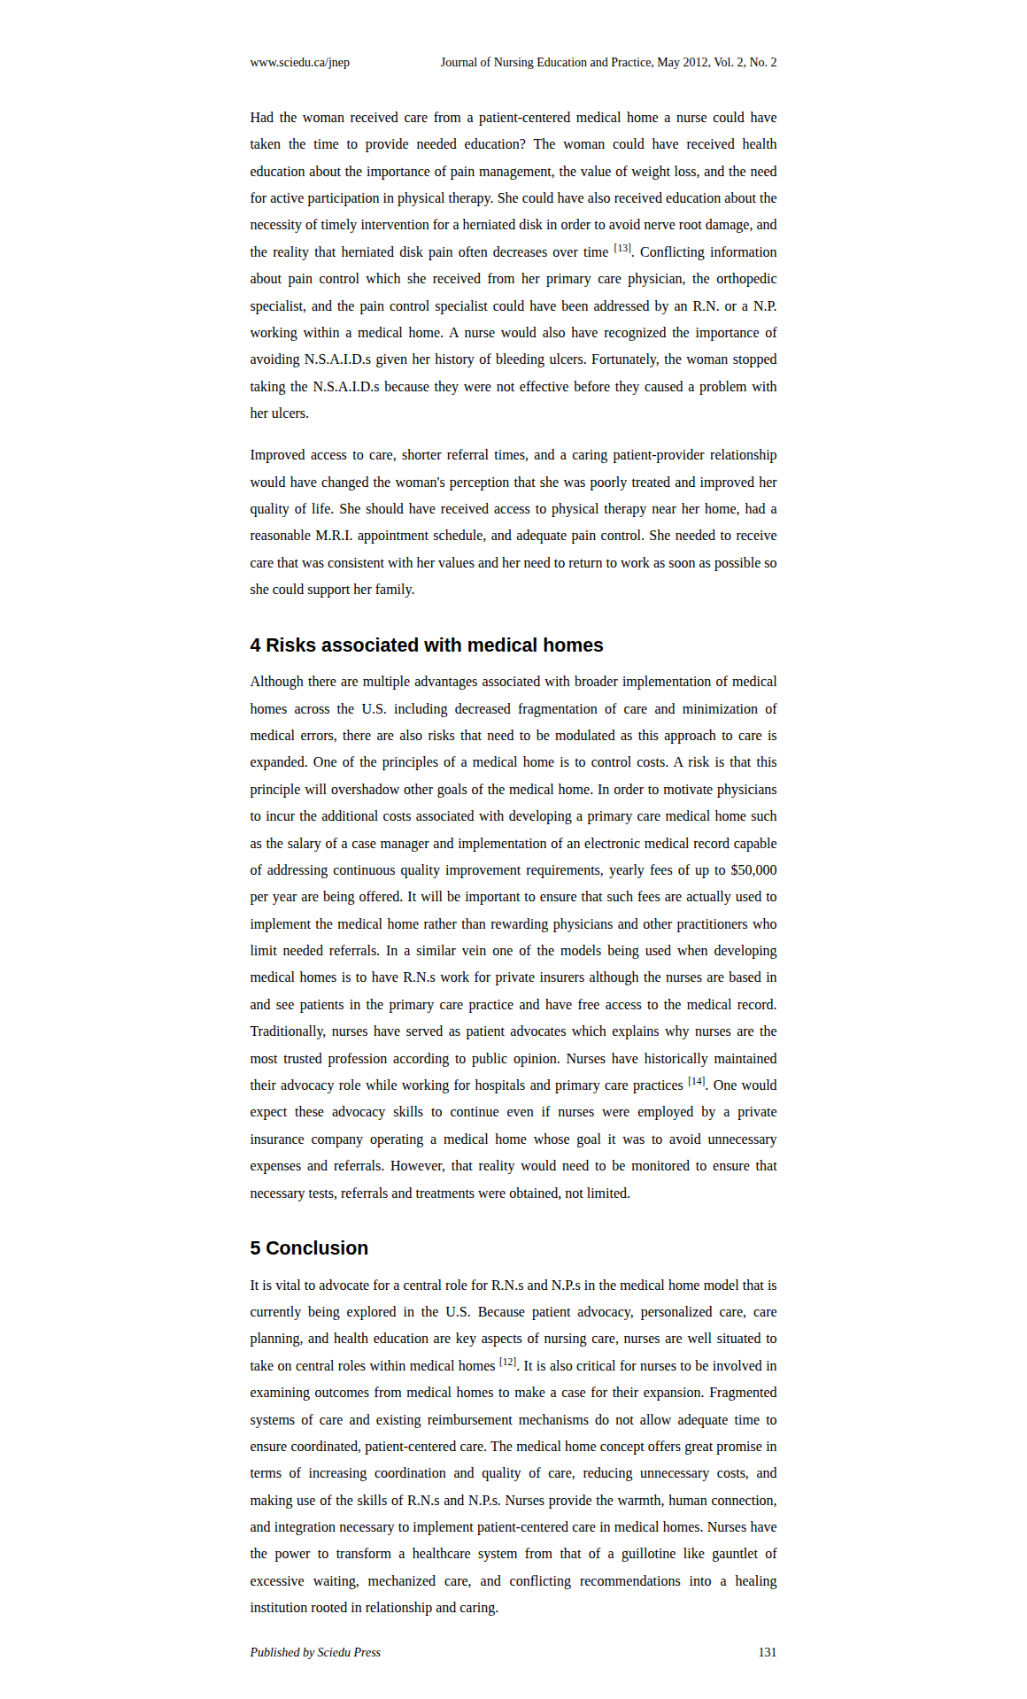www.sciedu.ca/jnep Journal of Nursing Education and Practice, May 2012, Vol. 2, No. 2
Had the woman received care from a patient-centered medical home a nurse could have taken the time to provide needed education? The woman could have received health education about the importance of pain management, the value of weight loss, and the need for active participation in physical therapy. She could have also received education about the necessity of timely intervention for a herniated disk in order to avoid nerve root damage, and the reality that herniated disk pain often decreases over time [13]. Conflicting information about pain control which she received from her primary care physician, the orthopedic specialist, and the pain control specialist could have been addressed by an R.N. or a N.P. working within a medical home. A nurse would also have recognized the importance of avoiding N.S.A.I.D.s given her history of bleeding ulcers. Fortunately, the woman stopped taking the N.S.A.I.D.s because they were not effective before they caused a problem with her ulcers.
Improved access to care, shorter referral times, and a caring patient-provider relationship would have changed the woman's perception that she was poorly treated and improved her quality of life. She should have received access to physical therapy near her home, had a reasonable M.R.I. appointment schedule, and adequate pain control. She needed to receive care that was consistent with her values and her need to return to work as soon as possible so she could support her family.
4 Risks associated with medical homes
Although there are multiple advantages associated with broader implementation of medical homes across the U.S. including decreased fragmentation of care and minimization of medical errors, there are also risks that need to be modulated as this approach to care is expanded. One of the principles of a medical home is to control costs. A risk is that this principle will overshadow other goals of the medical home. In order to motivate physicians to incur the additional costs associated with developing a primary care medical home such as the salary of a case manager and implementation of an electronic medical record capable of addressing continuous quality improvement requirements, yearly fees of up to $50,000 per year are being offered. It will be important to ensure that such fees are actually used to implement the medical home rather than rewarding physicians and other practitioners who limit needed referrals. In a similar vein one of the models being used when developing medical homes is to have R.N.s work for private insurers although the nurses are based in and see patients in the primary care practice and have free access to the medical record. Traditionally, nurses have served as patient advocates which explains why nurses are the most trusted profession according to public opinion. Nurses have historically maintained their advocacy role while working for hospitals and primary care practices [14]. One would expect these advocacy skills to continue even if nurses were employed by a private insurance company operating a medical home whose goal it was to avoid unnecessary expenses and referrals. However, that reality would need to be monitored to ensure that necessary tests, referrals and treatments were obtained, not limited.
5 Conclusion
It is vital to advocate for a central role for R.N.s and N.P.s in the medical home model that is currently being explored in the U.S. Because patient advocacy, personalized care, care planning, and health education are key aspects of nursing care, nurses are well situated to take on central roles within medical homes [12]. It is also critical for nurses to be involved in examining outcomes from medical homes to make a case for their expansion. Fragmented systems of care and existing reimbursement mechanisms do not allow adequate time to ensure coordinated, patient-centered care. The medical home concept offers great promise in terms of increasing coordination and quality of care, reducing unnecessary costs, and making use of the skills of R.N.s and N.P.s. Nurses provide the warmth, human connection, and integration necessary to implement patient-centered care in medical homes. Nurses have the power to transform a healthcare system from that of a guillotine like gauntlet of excessive waiting, mechanized care, and conflicting recommendations into a healing institution rooted in relationship and caring.
Published by Sciedu Press 131